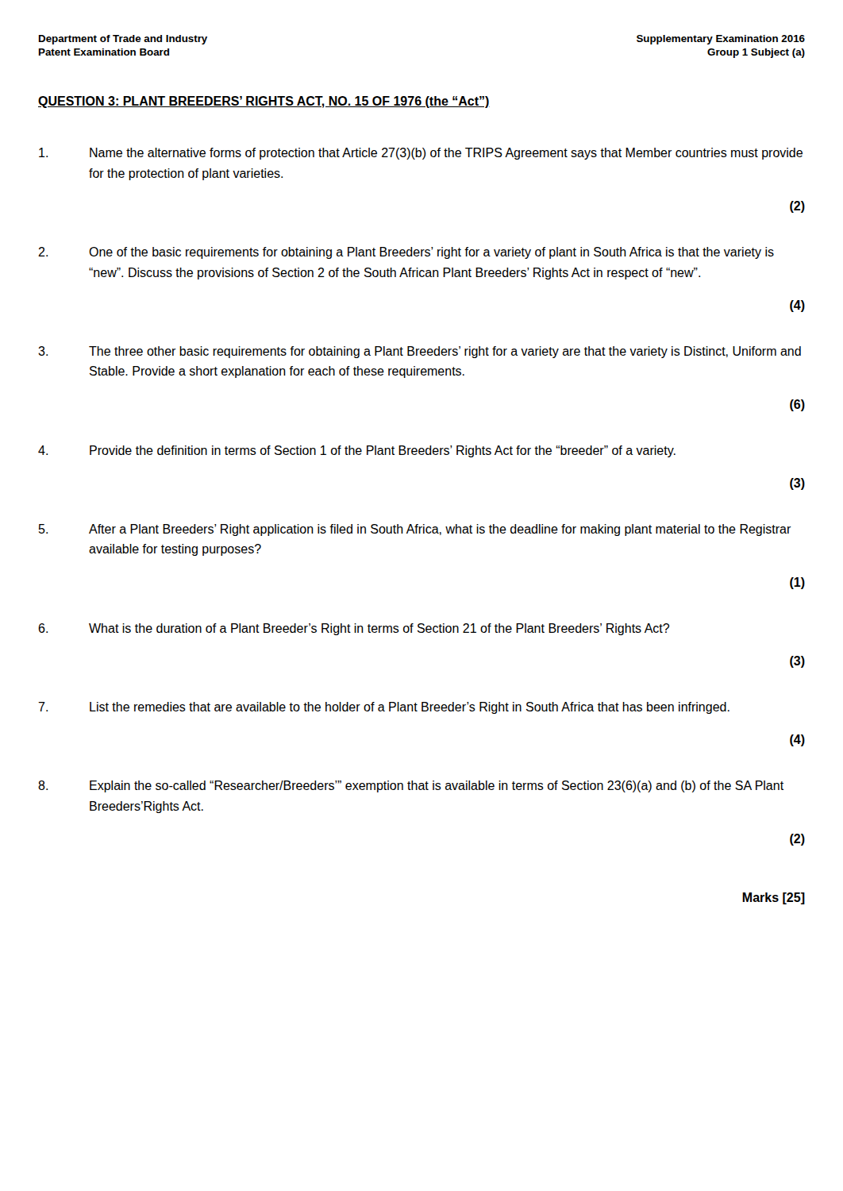Department of Trade and Industry
Patent Examination Board
Supplementary Examination 2016
Group 1 Subject (a)
QUESTION 3: PLANT BREEDERS’ RIGHTS ACT, NO. 15 OF 1976 (the “Act”)
Name the alternative forms of protection that Article 27(3)(b) of the TRIPS Agreement says that Member countries must provide for the protection of plant varieties.
(2)
One of the basic requirements for obtaining a Plant Breeders’ right for a variety of plant in South Africa is that the variety is “new”. Discuss the provisions of Section 2 of the South African Plant Breeders’ Rights Act in respect of “new”.
(4)
The three other basic requirements for obtaining a Plant Breeders’ right for a variety are that the variety is Distinct, Uniform and Stable. Provide a short explanation for each of these requirements.
(6)
Provide the definition in terms of Section 1 of the Plant Breeders’ Rights Act for the “breeder” of a variety.
(3)
After a Plant Breeders’ Right application is filed in South Africa, what is the deadline for making plant material to the Registrar available for testing purposes?
(1)
What is the duration of a Plant Breeder’s Right in terms of Section 21 of the Plant Breeders’ Rights Act?
(3)
List the remedies that are available to the holder of a Plant Breeder’s Right in South Africa that has been infringed.
(4)
Explain the so-called “Researcher/Breeders’” exemption that is available in terms of Section 23(6)(a) and (b) of the SA Plant Breeders’Rights Act.
(2)
Marks [25]